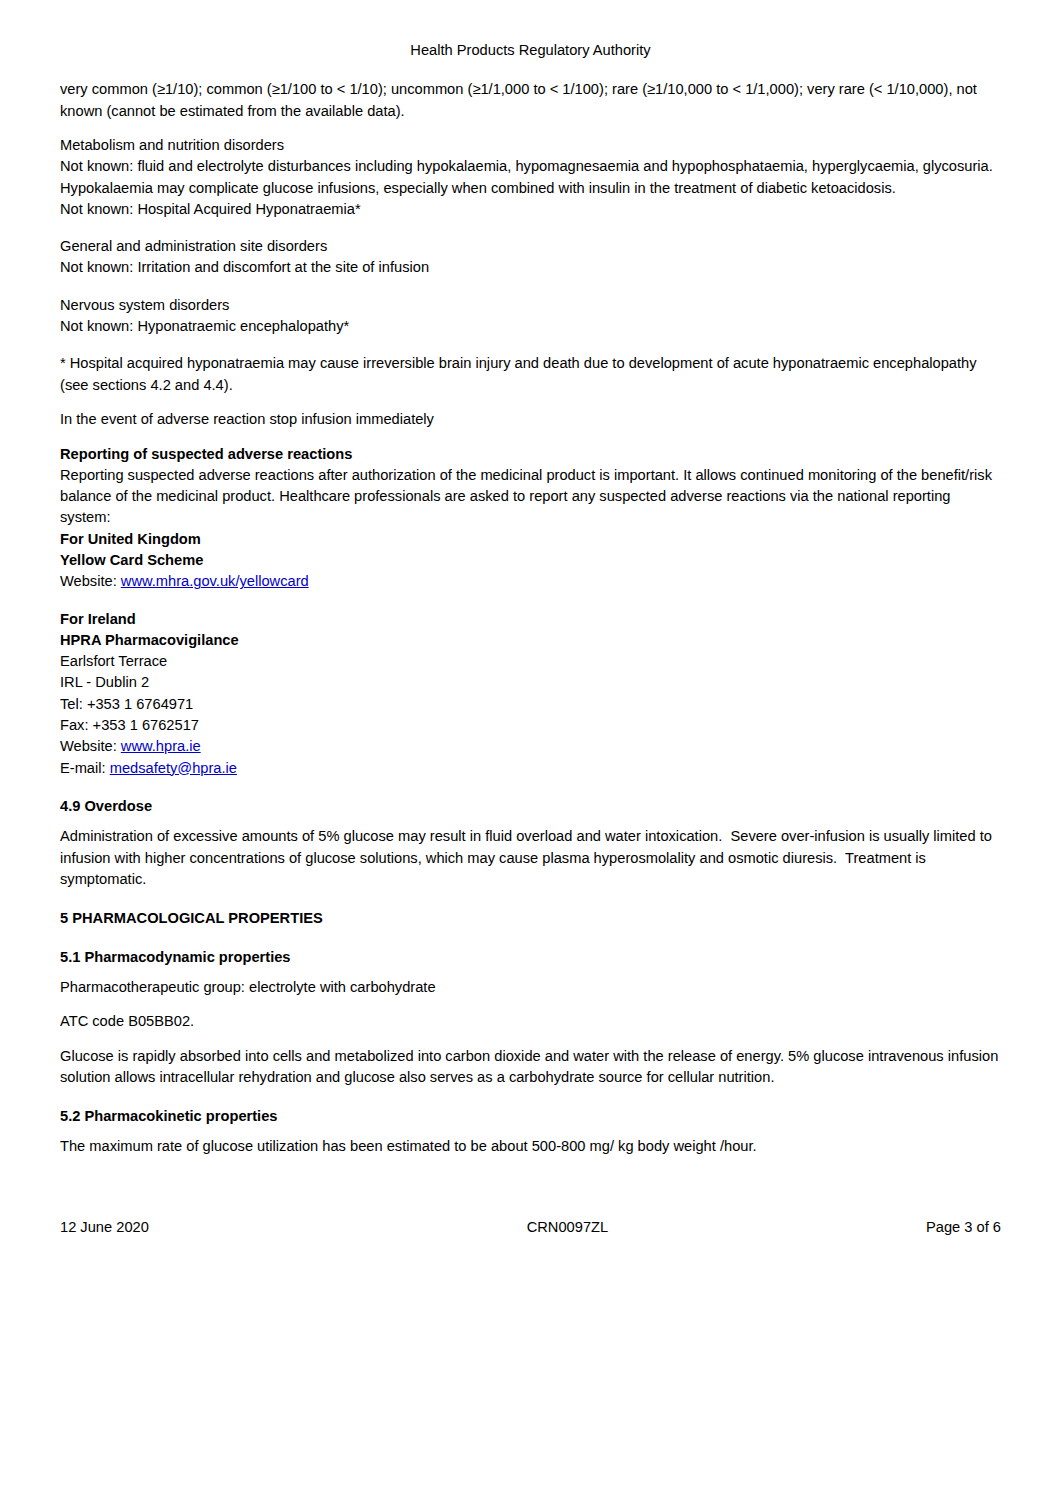Health Products Regulatory Authority
very common (≥1/10); common (≥1/100 to < 1/10); uncommon (≥1/1,000 to < 1/100); rare (≥1/10,000 to < 1/1,000); very rare (< 1/10,000), not known (cannot be estimated from the available data).
Metabolism and nutrition disorders
Not known: fluid and electrolyte disturbances including hypokalaemia, hypomagnesaemia and hypophosphataemia, hyperglycaemia, glycosuria. Hypokalaemia may complicate glucose infusions, especially when combined with insulin in the treatment of diabetic ketoacidosis.
Not known: Hospital Acquired Hyponatraemia*
General and administration site disorders
Not known: Irritation and discomfort at the site of infusion
Nervous system disorders
Not known: Hyponatraemic encephalopathy*
* Hospital acquired hyponatraemia may cause irreversible brain injury and death due to development of acute hyponatraemic encephalopathy (see sections 4.2 and 4.4).
In the event of adverse reaction stop infusion immediately
Reporting of suspected adverse reactions
Reporting suspected adverse reactions after authorization of the medicinal product is important. It allows continued monitoring of the benefit/risk balance of the medicinal product. Healthcare professionals are asked to report any suspected adverse reactions via the national reporting system:
For United Kingdom
Yellow Card Scheme
Website: www.mhra.gov.uk/yellowcard
For Ireland
HPRA Pharmacovigilance
Earlsfort Terrace
IRL - Dublin 2
Tel: +353 1 6764971
Fax: +353 1 6762517
Website: www.hpra.ie
E-mail: medsafety@hpra.ie
4.9 Overdose
Administration of excessive amounts of 5% glucose may result in fluid overload and water intoxication. Severe over-infusion is usually limited to infusion with higher concentrations of glucose solutions, which may cause plasma hyperosmolality and osmotic diuresis. Treatment is symptomatic.
5 PHARMACOLOGICAL PROPERTIES
5.1 Pharmacodynamic properties
Pharmacotherapeutic group: electrolyte with carbohydrate
ATC code B05BB02.
Glucose is rapidly absorbed into cells and metabolized into carbon dioxide and water with the release of energy. 5% glucose intravenous infusion solution allows intracellular rehydration and glucose also serves as a carbohydrate source for cellular nutrition.
5.2 Pharmacokinetic properties
The maximum rate of glucose utilization has been estimated to be about 500-800 mg/ kg body weight /hour.
12 June 2020 CRN0097ZL Page 3 of 6